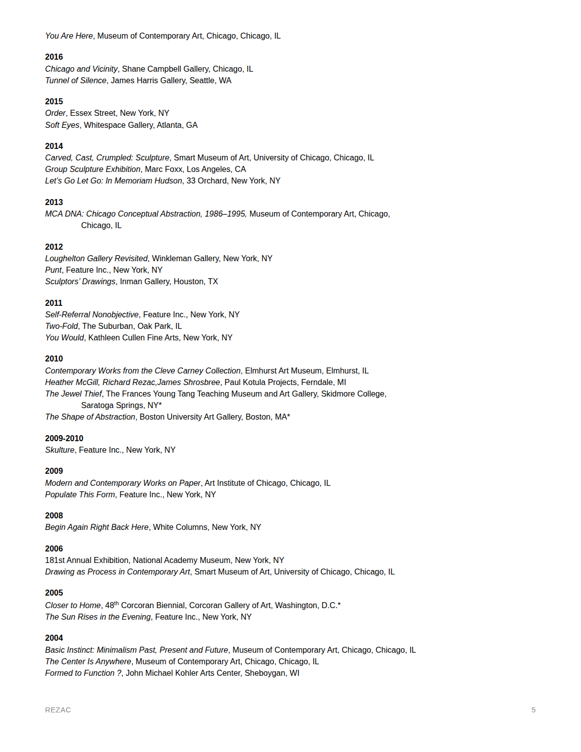You Are Here, Museum of Contemporary Art, Chicago, Chicago, IL
2016
Chicago and Vicinity, Shane Campbell Gallery, Chicago, IL
Tunnel of Silence, James Harris Gallery, Seattle, WA
2015
Order, Essex Street, New York, NY
Soft Eyes, Whitespace Gallery, Atlanta, GA
2014
Carved, Cast, Crumpled: Sculpture, Smart Museum of Art, University of Chicago, Chicago, IL
Group Sculpture Exhibition, Marc Foxx, Los Angeles, CA
Let’s Go Let Go: In Memoriam Hudson, 33 Orchard, New York, NY
2013
MCA DNA: Chicago Conceptual Abstraction, 1986–1995, Museum of Contemporary Art, Chicago, Chicago, IL
2012
Loughelton Gallery Revisited, Winkleman Gallery, New York, NY
Punt, Feature Inc., New York, NY
Sculptors’ Drawings, Inman Gallery, Houston, TX
2011
Self-Referral Nonobjective, Feature Inc., New York, NY
Two-Fold, The Suburban, Oak Park, IL
You Would, Kathleen Cullen Fine Arts, New York, NY
2010
Contemporary Works from the Cleve Carney Collection, Elmhurst Art Museum, Elmhurst, IL
Heather McGill, Richard Rezac,James Shrosbree, Paul Kotula Projects, Ferndale, MI
The Jewel Thief, The Frances Young Tang Teaching Museum and Art Gallery, Skidmore College, Saratoga Springs, NY*
The Shape of Abstraction, Boston University Art Gallery, Boston, MA*
2009-2010
Skulture, Feature Inc., New York, NY
2009
Modern and Contemporary Works on Paper, Art Institute of Chicago, Chicago, IL
Populate This Form, Feature Inc., New York, NY
2008
Begin Again Right Back Here, White Columns, New York, NY
2006
181st Annual Exhibition, National Academy Museum, New York, NY
Drawing as Process in Contemporary Art, Smart Museum of Art, University of Chicago, Chicago, IL
2005
Closer to Home, 48th Corcoran Biennial, Corcoran Gallery of Art, Washington, D.C.*
The Sun Rises in the Evening, Feature Inc., New York, NY
2004
Basic Instinct: Minimalism Past, Present and Future, Museum of Contemporary Art, Chicago, Chicago, IL
The Center Is Anywhere, Museum of Contemporary Art, Chicago, Chicago, IL
Formed to Function ?, John Michael Kohler Arts Center, Sheboygan, WI
REZAC 5